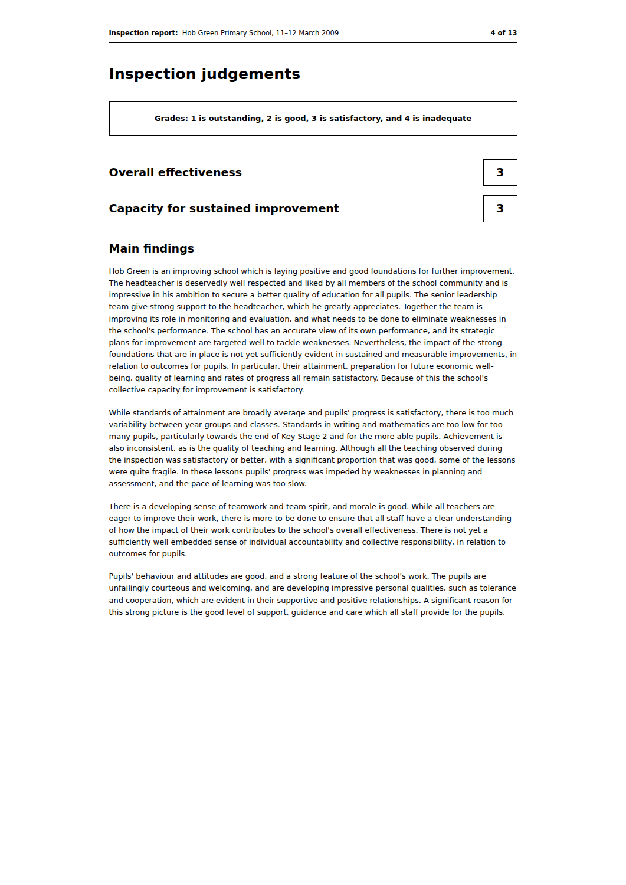Inspection report: Hob Green Primary School, 11–12 March 2009
4 of 13
Inspection judgements
Grades: 1 is outstanding, 2 is good, 3 is satisfactory, and 4 is inadequate
Overall effectiveness
3
Capacity for sustained improvement
3
Main findings
Hob Green is an improving school which is laying positive and good foundations for further improvement. The headteacher is deservedly well respected and liked by all members of the school community and is impressive in his ambition to secure a better quality of education for all pupils. The senior leadership team give strong support to the headteacher, which he greatly appreciates. Together the team is improving its role in monitoring and evaluation, and what needs to be done to eliminate weaknesses in the school's performance. The school has an accurate view of its own performance, and its strategic plans for improvement are targeted well to tackle weaknesses. Nevertheless, the impact of the strong foundations that are in place is not yet sufficiently evident in sustained and measurable improvements, in relation to outcomes for pupils. In particular, their attainment, preparation for future economic well-being, quality of learning and rates of progress all remain satisfactory. Because of this the school's collective capacity for improvement is satisfactory.
While standards of attainment are broadly average and pupils' progress is satisfactory, there is too much variability between year groups and classes. Standards in writing and mathematics are too low for too many pupils, particularly towards the end of Key Stage 2 and for the more able pupils. Achievement is also inconsistent, as is the quality of teaching and learning. Although all the teaching observed during the inspection was satisfactory or better, with a significant proportion that was good, some of the lessons were quite fragile. In these lessons pupils' progress was impeded by weaknesses in planning and assessment, and the pace of learning was too slow.
There is a developing sense of teamwork and team spirit, and morale is good. While all teachers are eager to improve their work, there is more to be done to ensure that all staff have a clear understanding of how the impact of their work contributes to the school's overall effectiveness. There is not yet a sufficiently well embedded sense of individual accountability and collective responsibility, in relation to outcomes for pupils.
Pupils' behaviour and attitudes are good, and a strong feature of the school's work. The pupils are unfailingly courteous and welcoming, and are developing impressive personal qualities, such as tolerance and cooperation, which are evident in their supportive and positive relationships. A significant reason for this strong picture is the good level of support, guidance and care which all staff provide for the pupils,